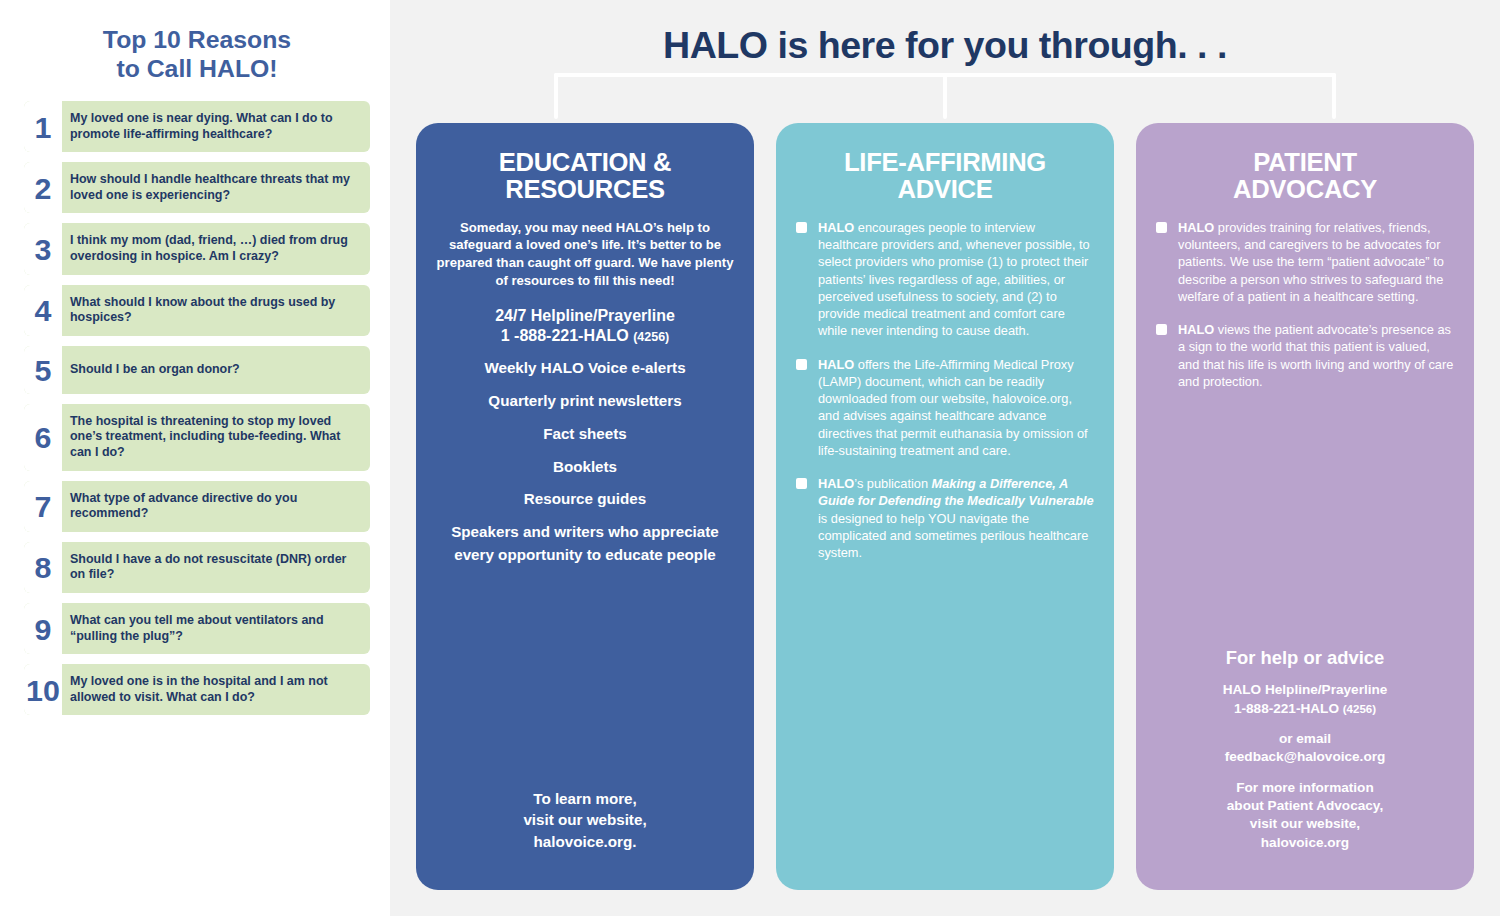Top 10 Reasons
to Call HALO!
My loved one is near dying. What can I do to promote life-affirming healthcare?
How should I handle healthcare threats that my loved one is experiencing?
I think my mom (dad, friend, …) died from drug overdosing in hospice. Am I crazy?
What should I know about the drugs used by hospices?
Should I be an organ donor?
The hospital is threatening to stop my loved one’s treatment, including tube-feeding. What can I do?
What type of advance directive do you recommend?
Should I have a do not resuscitate (DNR) order on file?
What can you tell me about ventilators and “pulling the plug”?
My loved one is in the hospital and I am not allowed to visit. What can I do?
HALO is here for you through. . .
EDUCATION &
RESOURCES
Someday, you may need HALO’s help to safeguard a loved one’s life. It’s better to be prepared than caught off guard. We have plenty of resources to fill this need!
24/7 Helpline/Prayerline
1 -888-221-HALO (4256)
Weekly HALO Voice e-alerts
Quarterly print newsletters
Fact sheets
Booklets
Resource guides
Speakers and writers who appreciate every opportunity to educate people
To learn more,
visit our website,
halovoice.org.
LIFE-AFFIRMING
ADVICE
HALO encourages people to interview healthcare providers and, whenever possible, to select providers who promise (1) to protect their patients’ lives regardless of age, abilities, or perceived usefulness to society, and (2) to provide medical treatment and comfort care while never intending to cause death.
HALO offers the Life-Affirming Medical Proxy (LAMP) document, which can be readily downloaded from our website, halovoice.org, and advises against healthcare advance directives that permit euthanasia by omission of life-sustaining treatment and care.
HALO’s publication Making a Difference, A Guide for Defending the Medically Vulnerable is designed to help YOU navigate the complicated and sometimes perilous healthcare system.
PATIENT
ADVOCACY
HALO provides training for relatives, friends, volunteers, and caregivers to be advocates for patients. We use the term “patient advocate” to describe a person who strives to safeguard the welfare of a patient in a healthcare setting.
HALO views the patient advocate’s presence as a sign to the world that this patient is valued, and that his life is worth living and worthy of care and protection.
For help or advice
HALO Helpline/Prayerline
1-888-221-HALO (4256)
or email
feedback@halovoice.org
For more information
about Patient Advocacy,
visit our website,
halovoice.org